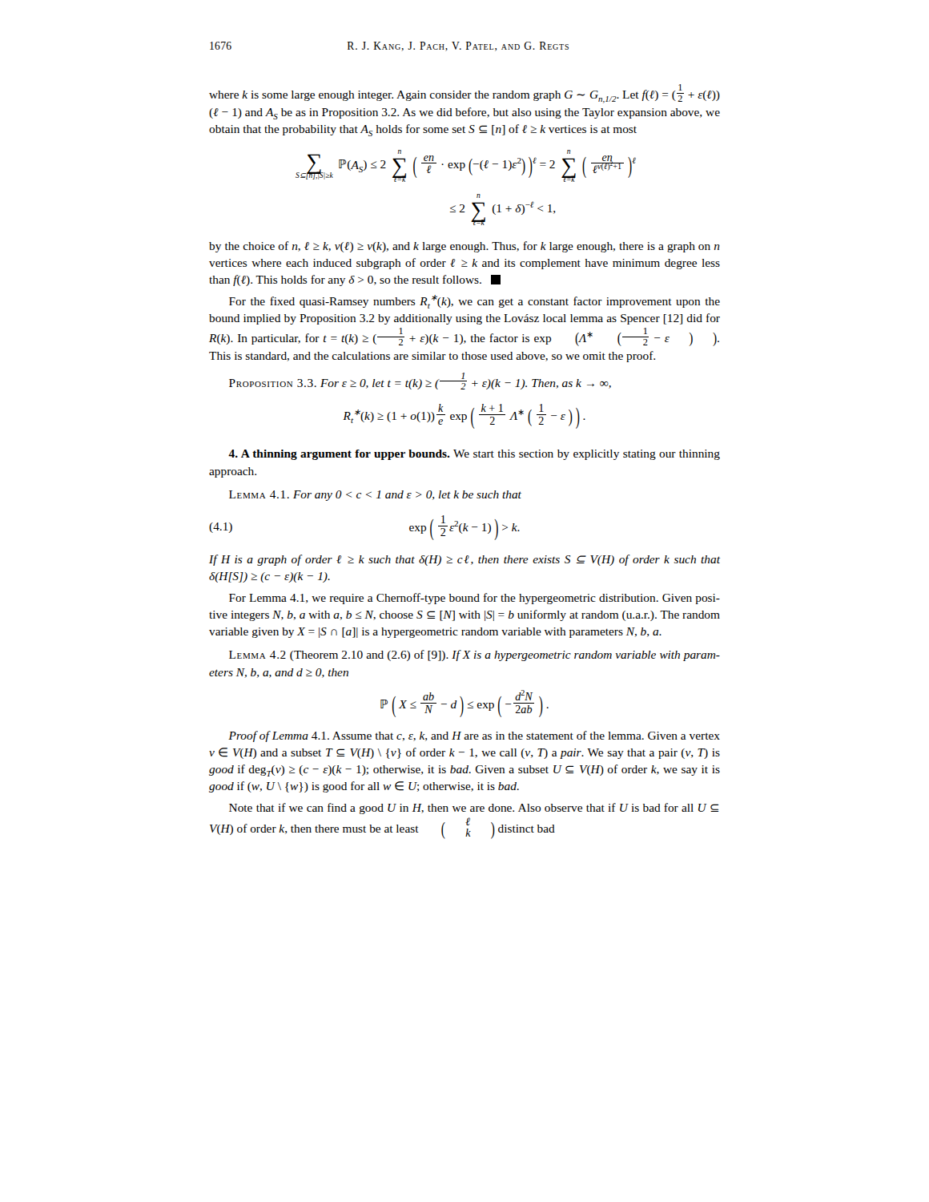1676
R. J. Kang, J. Pach, V. Patel, and G. Regts
where k is some large enough integer. Again consider the random graph G ∼ Gn,1/2. Let f(ℓ) = (12 + ε(ℓ))(ℓ − 1) and AS be as in Proposition 3.2. As we did before, but also using the Taylor expansion above, we obtain that the probability that AS holds for some set S ⊆ [n] of ℓ ≥ k vertices is at most
∑ S⊆[n],|S|≥k ℙ(AS) ≤ 2 n ∑ ℓ=k ( en ℓ · exp (−(ℓ − 1)ε2) )ℓ = 2 n ∑ ℓ=k ( en ℓν(ℓ)2+1 )ℓ
≤ 2 n ∑ ℓ=k (1 + δ)−ℓ < 1,
by the choice of n, ℓ ≥ k, ν(ℓ) ≥ ν(k), and k large enough. Thus, for k large enough, there is a graph on n vertices where each induced subgraph of order ℓ ≥ k and its complement have minimum degree less than f(ℓ). This holds for any δ > 0, so the result follows.
For the fixed quasi-Ramsey numbers Rt∗(k), we can get a constant factor improvement upon the bound implied by Proposition 3.2 by additionally using the Lovász local lemma as Spencer [12] did for R(k). In particular, for t = t(k) ≥ (12 + ε)(k − 1), the factor is exp (Λ∗ (12 − ε)). This is standard, and the calculations are similar to those used above, so we omit the proof.
Proposition 3.3. For ε ≥ 0, let t = t(k) ≥ (12 + ε)(k − 1). Then, as k → ∞,
Rt∗(k) ≥ (1 + o(1))ke exp ( k + 12 Λ∗ ( 12 − ε ) ) .
4. A thinning argument for upper bounds. We start this section by explicitly stating our thinning approach.
Lemma 4.1. For any 0 < c < 1 and ε > 0, let k be such that
(4.1)
exp ( 12 ε2(k − 1) ) > k.
If H is a graph of order ℓ ≥ k such that δ(H) ≥ cℓ, then there exists S ⊆ V(H) of order k such that δ(H[S]) ≥ (c − ε)(k − 1).
For Lemma 4.1, we require a Chernoff-type bound for the hypergeometric distribution. Given positive integers N, b, a with a, b ≤ N, choose S ⊆ [N] with |S| = b uniformly at random (u.a.r.). The random variable given by X = |S ∩ [a]| is a hypergeometric random variable with parameters N, b, a.
Lemma 4.2 (Theorem 2.10 and (2.6) of [9]). If X is a hypergeometric random variable with parameters N, b, a, and d ≥ 0, then
ℙ ( X ≤ ab N − d ) ≤ exp ( −d2N 2ab ) .
Proof of Lemma 4.1. Assume that c, ε, k, and H are as in the statement of the lemma. Given a vertex v ∈ V(H) and a subset T ⊆ V(H) \ {v} of order k − 1, we call (v, T) a pair. We say that a pair (v, T) is good if degT(v) ≥ (c − ε)(k − 1); otherwise, it is bad. Given a subset U ⊆ V(H) of order k, we say it is good if (w, U \ {w}) is good for all w ∈ U; otherwise, it is bad.
Note that if we can find a good U in H, then we are done. Also observe that if U is bad for all U ⊆ V(H) of order k, then there must be at least (ℓk) distinct bad